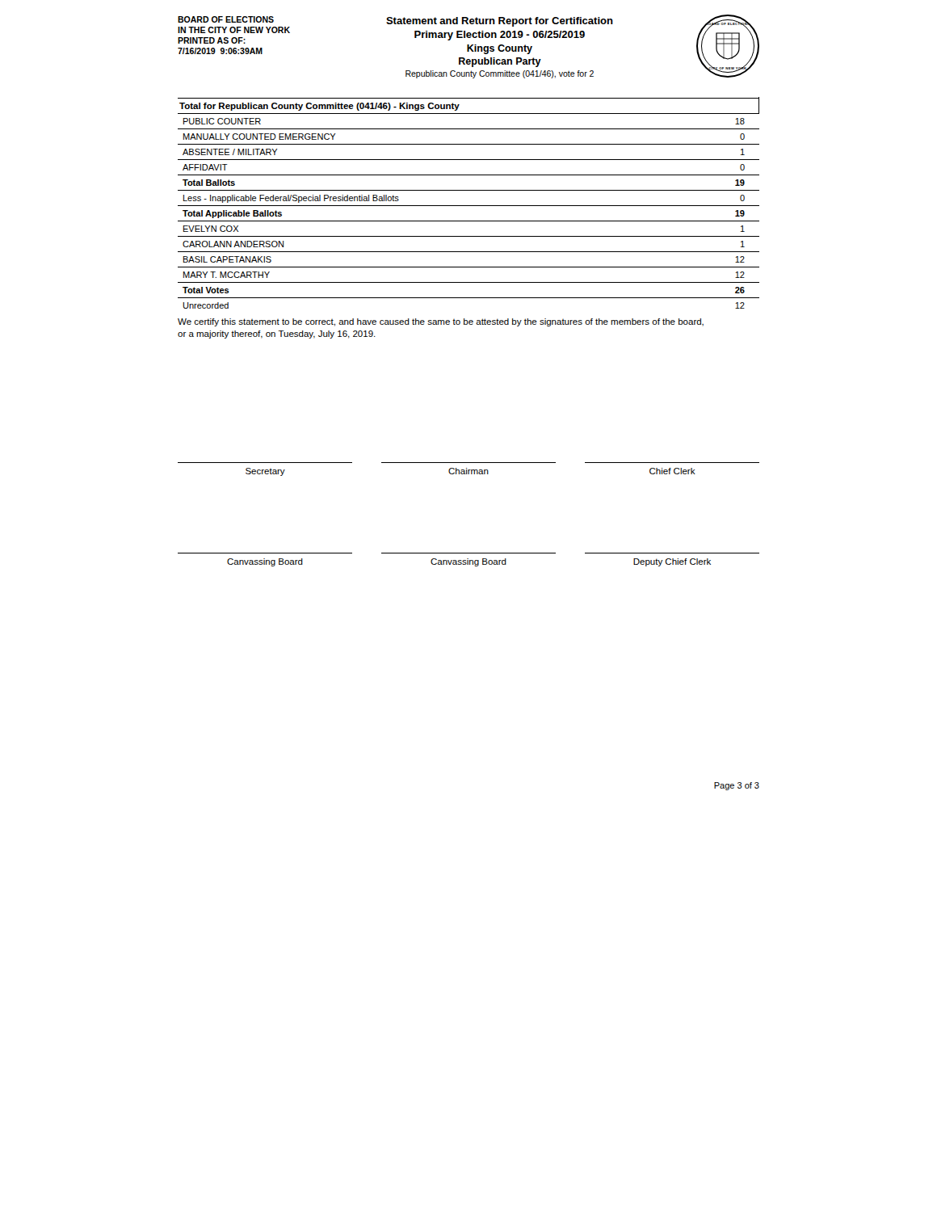BOARD OF ELECTIONS
IN THE CITY OF NEW YORK
PRINTED AS OF:
7/16/2019 9:06:39AM
Statement and Return Report for Certification
Primary Election 2019 - 06/25/2019
Kings County
Republican Party
Republican County Committee (041/46), vote for 2
BOARD OF ELECTIONS
CITY OF NEW YORK
Total for Republican County Committee (041/46) - Kings County
| PUBLIC COUNTER | 18 |
| MANUALLY COUNTED EMERGENCY | 0 |
| ABSENTEE / MILITARY | 1 |
| AFFIDAVIT | 0 |
| Total Ballots | 19 |
| Less - Inapplicable Federal/Special Presidential Ballots | 0 |
| Total Applicable Ballots | 19 |
| EVELYN COX | 1 |
| CAROLANN ANDERSON | 1 |
| BASIL CAPETANAKIS | 12 |
| MARY T. MCCARTHY | 12 |
| Total Votes | 26 |
| Unrecorded | 12 |
We certify this statement to be correct, and have caused the same to be attested by the signatures of the members of the board,
or a majority thereof, on Tuesday, July 16, 2019.
Secretary
Chairman
Chief Clerk
Canvassing Board
Canvassing Board
Deputy Chief Clerk
Page 3 of 3